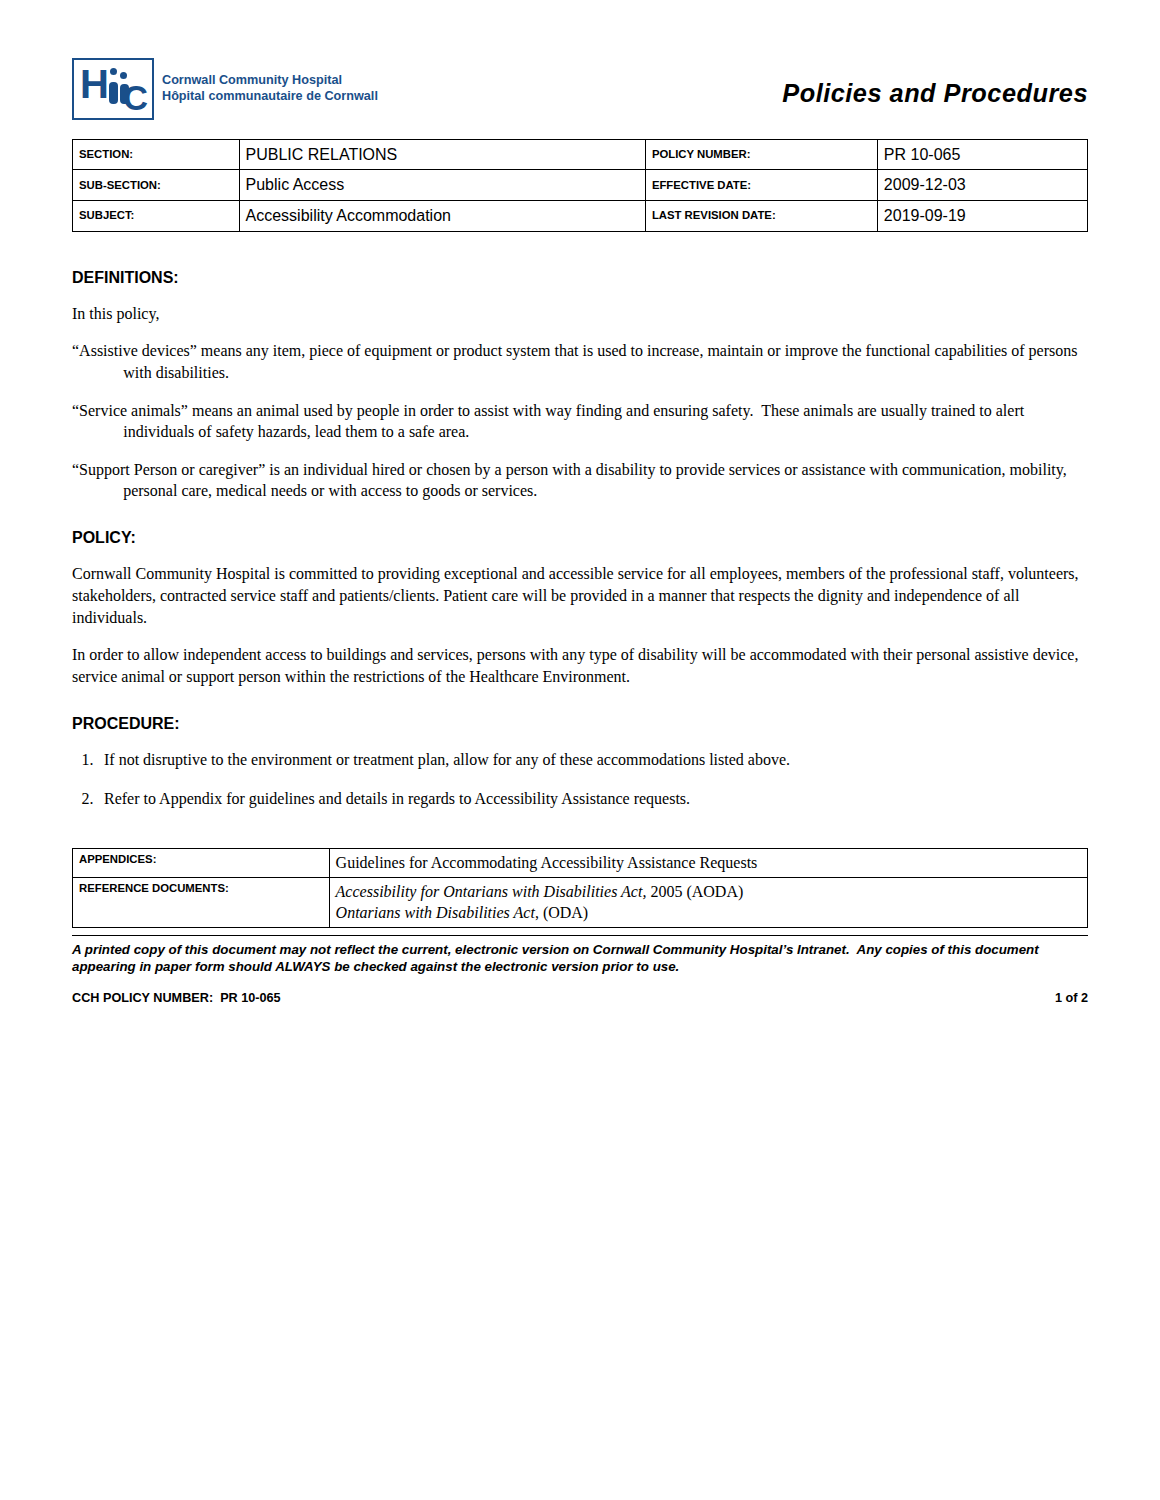H C
Cornwall Community Hospital
Hôpital communautaire de Cornwall
Policies and Procedures
| SECTION: | PUBLIC RELATIONS | POLICY NUMBER: | PR 10-065 |
| SUB-SECTION: | Public Access | EFFECTIVE DATE: | 2009-12-03 |
| SUBJECT: | Accessibility Accommodation | LAST REVISION DATE: | 2019-09-19 |
DEFINITIONS:
In this policy,
“Assistive devices” means any item, piece of equipment or product system that is used to increase, maintain or improve the functional capabilities of persons with disabilities.
“Service animals” means an animal used by people in order to assist with way finding and ensuring safety. These animals are usually trained to alert individuals of safety hazards, lead them to a safe area.
“Support Person or caregiver” is an individual hired or chosen by a person with a disability to provide services or assistance with communication, mobility, personal care, medical needs or with access to goods or services.
POLICY:
Cornwall Community Hospital is committed to providing exceptional and accessible service for all employees, members of the professional staff, volunteers, stakeholders, contracted service staff and patients/clients. Patient care will be provided in a manner that respects the dignity and independence of all individuals.
In order to allow independent access to buildings and services, persons with any type of disability will be accommodated with their personal assistive device, service animal or support person within the restrictions of the Healthcare Environment.
PROCEDURE:
If not disruptive to the environment or treatment plan, allow for any of these accommodations listed above.
Refer to Appendix for guidelines and details in regards to Accessibility Assistance requests.
| APPENDICES: | Guidelines for Accommodating Accessibility Assistance Requests |
| REFERENCE DOCUMENTS: | Accessibility for Ontarians with Disabilities Act, 2005 (AODA) Ontarians with Disabilities Act , (ODA) |
A printed copy of this document may not reflect the current, electronic version on Cornwall Community Hospital’s Intranet. Any copies of this document appearing in paper form should ALWAYS be checked against the electronic version prior to use.
CCH POLICY NUMBER: PR 10-065 1 of 2